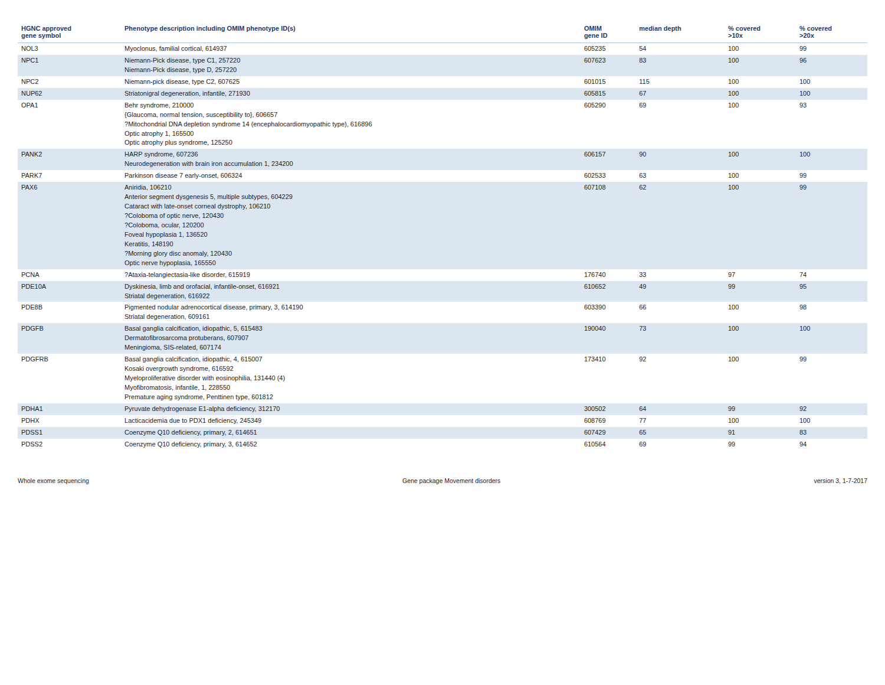| HGNC approved gene symbol | Phenotype description including OMIM phenotype ID(s) | OMIM gene ID | median depth | % covered >10x | % covered >20x |
| --- | --- | --- | --- | --- | --- |
| NOL3 | Myoclonus, familial cortical, 614937 | 605235 | 54 | 100 | 99 |
| NPC1 | Niemann-Pick disease, type C1, 257220 Niemann-Pick disease, type D, 257220 | 607623 | 83 | 100 | 96 |
| NPC2 | Niemann-pick disease, type C2, 607625 | 601015 | 115 | 100 | 100 |
| NUP62 | Striatonigral degeneration, infantile, 271930 | 605815 | 67 | 100 | 100 |
| OPA1 | Behr syndrome, 210000 {Glaucoma, normal tension, susceptibility to}, 606657 ?Mitochondrial DNA depletion syndrome 14 (encephalocardiomyopathic type), 616896 Optic atrophy 1, 165500 Optic atrophy plus syndrome, 125250 | 605290 | 69 | 100 | 93 |
| PANK2 | HARP syndrome, 607236 Neurodegeneration with brain iron accumulation 1, 234200 | 606157 | 90 | 100 | 100 |
| PARK7 | Parkinson disease 7 early-onset, 606324 | 602533 | 63 | 100 | 99 |
| PAX6 | Aniridia, 106210 Anterior segment dysgenesis 5, multiple subtypes, 604229 Cataract with late-onset corneal dystrophy, 106210 ?Coloboma of optic nerve, 120430 ?Coloboma, ocular, 120200 Foveal hypoplasia 1, 136520 Keratitis, 148190 ?Morning glory disc anomaly, 120430 Optic nerve hypoplasia, 165550 | 607108 | 62 | 100 | 99 |
| PCNA | ?Ataxia-telangiectasia-like disorder, 615919 | 176740 | 33 | 97 | 74 |
| PDE10A | Dyskinesia, limb and orofacial, infantile-onset, 616921 Striatal degeneration, 616922 | 610652 | 49 | 99 | 95 |
| PDE8B | Pigmented nodular adrenocortical disease, primary, 3, 614190 Striatal degeneration, 609161 | 603390 | 66 | 100 | 98 |
| PDGFB | Basal ganglia calcification, idiopathic, 5, 615483 Dermatofibrosarcoma protuberans, 607907 Meningioma, SIS-related, 607174 | 190040 | 73 | 100 | 100 |
| PDGFRB | Basal ganglia calcification, idiopathic, 4, 615007 Kosaki overgrowth syndrome, 616592 Myeloproliferative disorder with eosinophilia, 131440 (4) Myofibromatosis, infantile, 1, 228550 Premature aging syndrome, Penttinen type, 601812 | 173410 | 92 | 100 | 99 |
| PDHA1 | Pyruvate dehydrogenase E1-alpha deficiency, 312170 | 300502 | 64 | 99 | 92 |
| PDHX | Lacticacidemia due to PDX1 deficiency, 245349 | 608769 | 77 | 100 | 100 |
| PDSS1 | Coenzyme Q10 deficiency, primary, 2, 614651 | 607429 | 65 | 91 | 83 |
| PDSS2 | Coenzyme Q10 deficiency, primary, 3, 614652 | 610564 | 69 | 99 | 94 |
Whole exome sequencing Gene package Movement disorders version 3, 1-7-2017